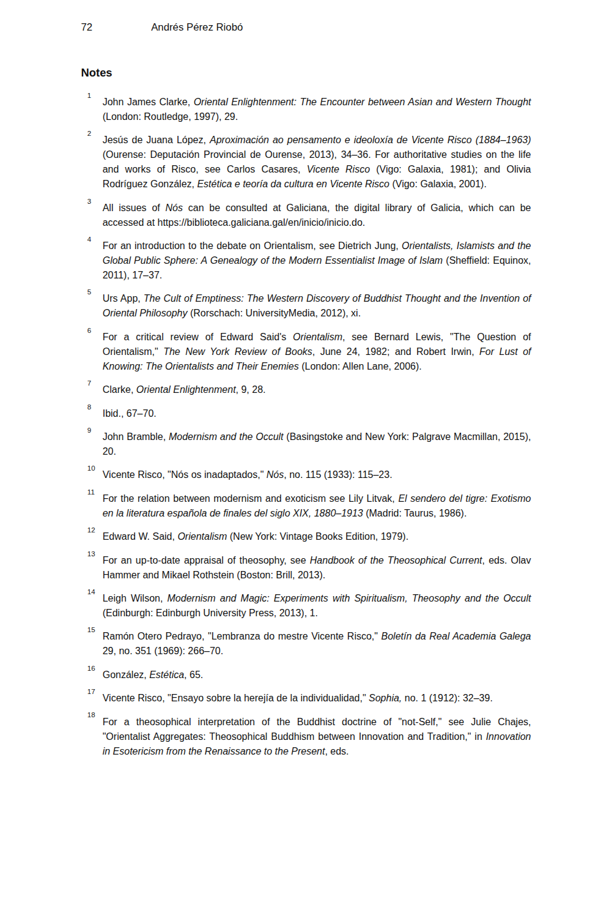72 Andrés Pérez Riobó
Notes
John James Clarke, Oriental Enlightenment: The Encounter between Asian and Western Thought (London: Routledge, 1997), 29.
Jesús de Juana López, Aproximación ao pensamento e ideoloxía de Vicente Risco (1884–1963) (Ourense: Deputación Provincial de Ourense, 2013), 34–36. For authoritative studies on the life and works of Risco, see Carlos Casares, Vicente Risco (Vigo: Galaxia, 1981); and Olivia Rodríguez González, Estética e teoría da cultura en Vicente Risco (Vigo: Galaxia, 2001).
All issues of Nós can be consulted at Galiciana, the digital library of Galicia, which can be accessed at https://biblioteca.galiciana.gal/en/inicio/inicio.do.
For an introduction to the debate on Orientalism, see Dietrich Jung, Orientalists, Islamists and the Global Public Sphere: A Genealogy of the Modern Essentialist Image of Islam (Sheffield: Equinox, 2011), 17–37.
Urs App, The Cult of Emptiness: The Western Discovery of Buddhist Thought and the Invention of Oriental Philosophy (Rorschach: UniversityMedia, 2012), xi.
For a critical review of Edward Said's Orientalism, see Bernard Lewis, "The Question of Orientalism," The New York Review of Books, June 24, 1982; and Robert Irwin, For Lust of Knowing: The Orientalists and Their Enemies (London: Allen Lane, 2006).
Clarke, Oriental Enlightenment, 9, 28.
Ibid., 67–70.
John Bramble, Modernism and the Occult (Basingstoke and New York: Palgrave Macmillan, 2015), 20.
Vicente Risco, "Nós os inadaptados," Nós, no. 115 (1933): 115–23.
For the relation between modernism and exoticism see Lily Litvak, El sendero del tigre: Exotismo en la literatura española de finales del siglo XIX, 1880–1913 (Madrid: Taurus, 1986).
Edward W. Said, Orientalism (New York: Vintage Books Edition, 1979).
For an up-to-date appraisal of theosophy, see Handbook of the Theosophical Current, eds. Olav Hammer and Mikael Rothstein (Boston: Brill, 2013).
Leigh Wilson, Modernism and Magic: Experiments with Spiritualism, Theosophy and the Occult (Edinburgh: Edinburgh University Press, 2013), 1.
Ramón Otero Pedrayo, "Lembranza do mestre Vicente Risco," Boletín da Real Academia Galega 29, no. 351 (1969): 266–70.
González, Estética, 65.
Vicente Risco, "Ensayo sobre la herejía de la individualidad," Sophia, no. 1 (1912): 32–39.
For a theosophical interpretation of the Buddhist doctrine of "not-Self," see Julie Chajes, "Orientalist Aggregates: Theosophical Buddhism between Innovation and Tradition," in Innovation in Esotericism from the Renaissance to the Present, eds.